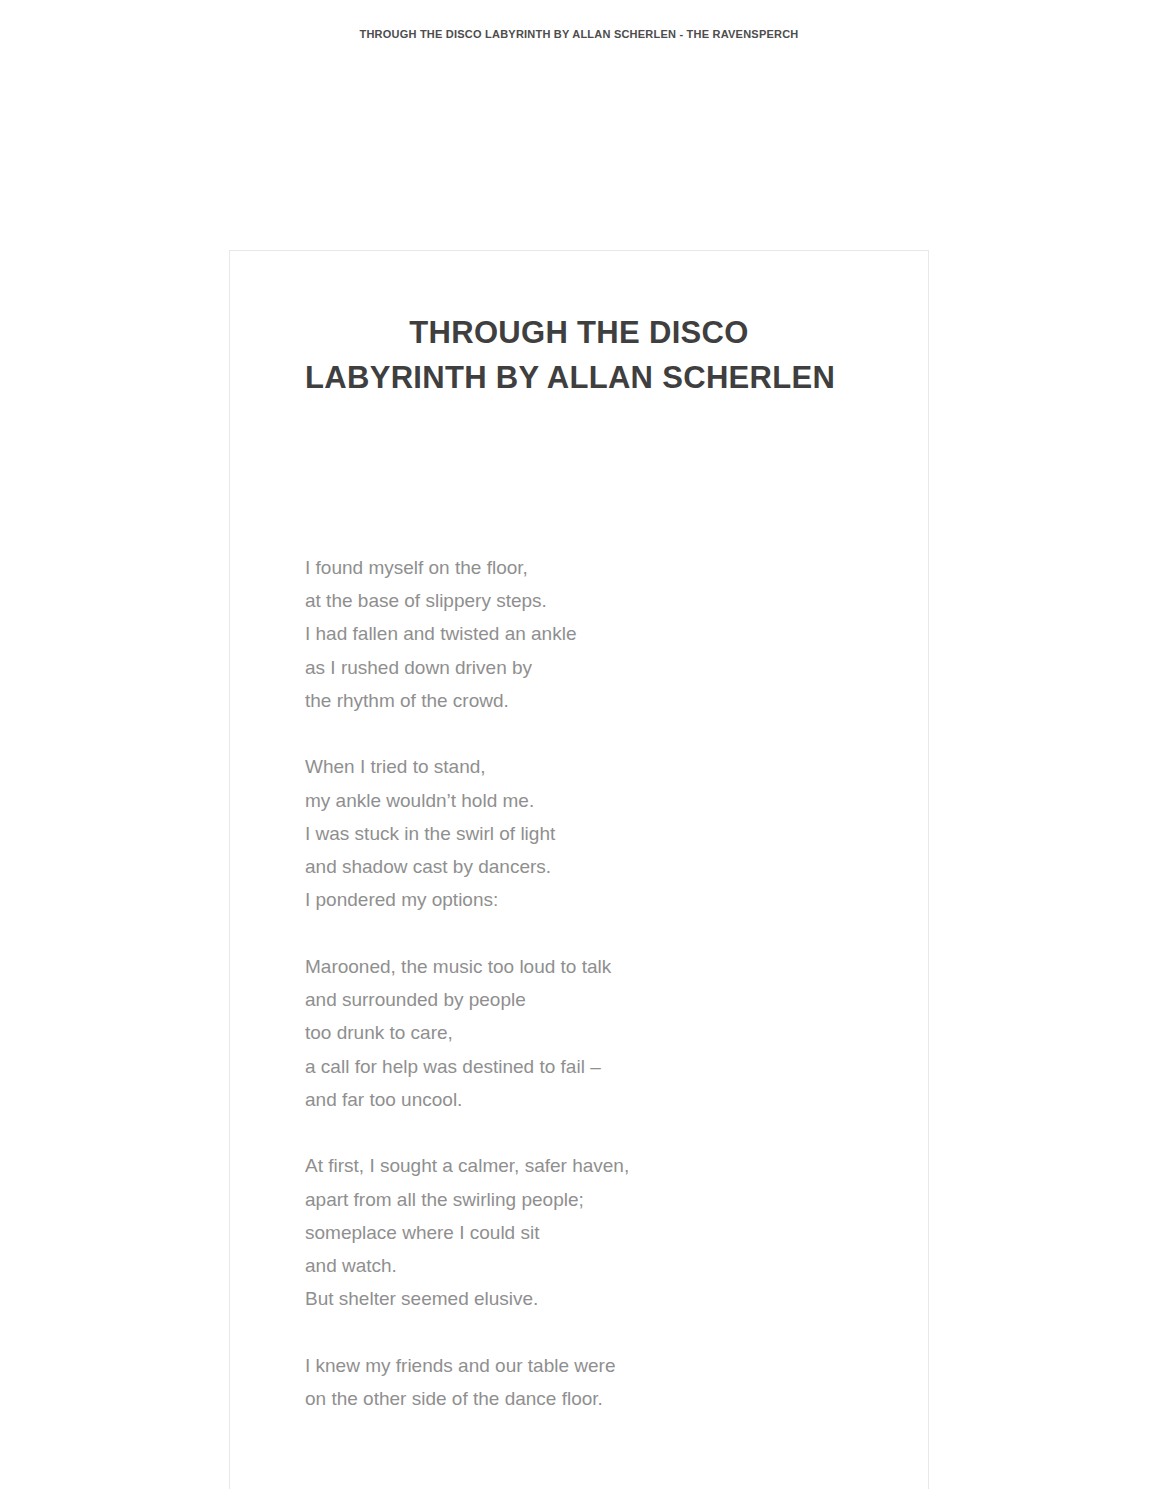Through the Disco Labyrinth by Allan Scherlen - The RavensPerch
THROUGH THE DISCO LABYRINTH BY ALLAN SCHERLEN
I found myself on the floor,
at the base of slippery steps.
I had fallen and twisted an ankle
as I rushed down driven by
the rhythm of the crowd.
When I tried to stand,
my ankle wouldn’t hold me.
I was stuck in the swirl of light
and shadow cast by dancers.
I pondered my options:
Marooned, the music too loud to talk
and surrounded by people
too drunk to care,
a call for help was destined to fail –
and far too uncool.
At first, I sought a calmer, safer haven,
apart from all the swirling people;
someplace where I could sit
and watch.
But shelter seemed elusive.
I knew my friends and our table were
on the other side of the dance floor.